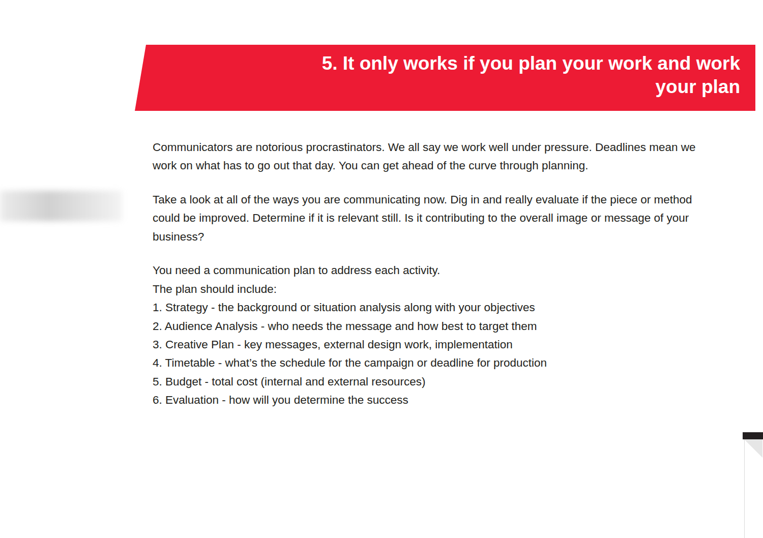5. It only works if you plan your work and work your plan
Communicators are notorious procrastinators. We all say we work well under pressure. Deadlines mean we work on what has to go out that day. You can get ahead of the curve through planning.
Take a look at all of the ways you are communicating now. Dig in and really evaluate if the piece or method could be improved. Determine if it is relevant still. Is it contributing to the overall image or message of your business?
You need a communication plan to address each activity.
The plan should include:
1. Strategy - the background or situation analysis along with your objectives
2. Audience Analysis - who needs the message and how best to target them
3. Creative Plan - key messages, external design work, implementation
4. Timetable - what’s the schedule for the campaign or deadline for production
5. Budget - total cost (internal and external resources)
6. Evaluation - how will you determine the success